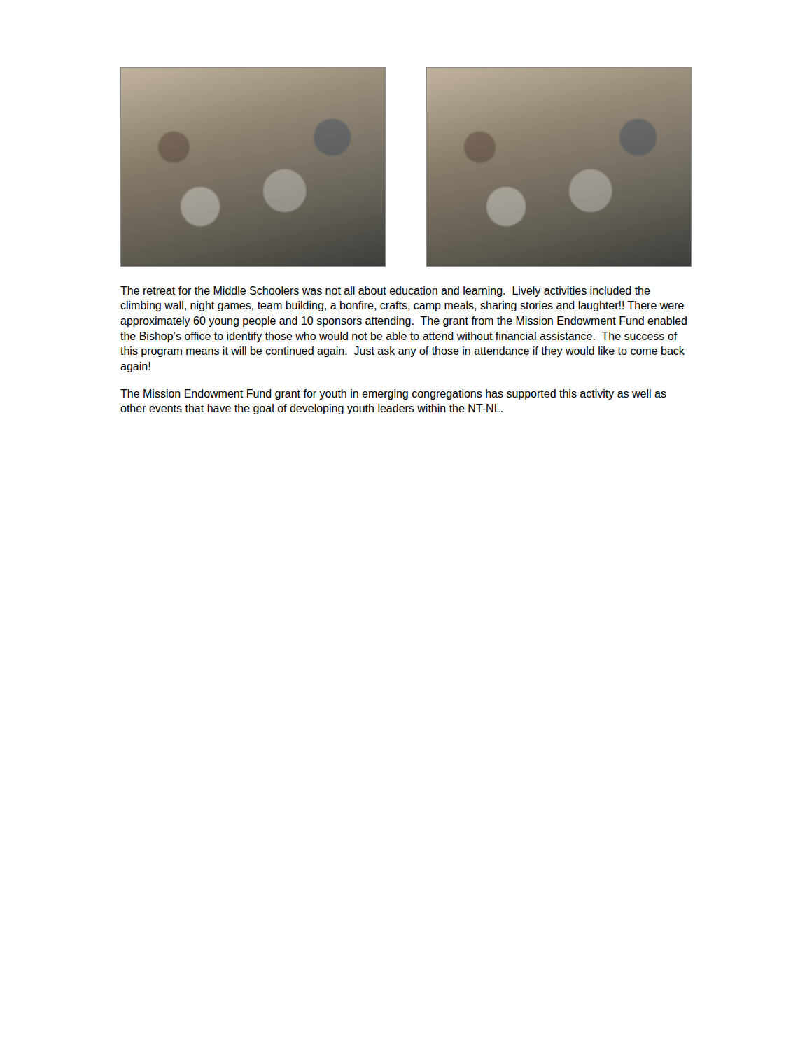The retreat for the Middle Schoolers was not all about education and learning. Lively activities included the climbing wall, night games, team building, a bonfire, crafts, camp meals, sharing stories and laughter!! There were approximately 60 young people and 10 sponsors attending. The grant from the Mission Endowment Fund enabled the Bishop’s office to identify those who would not be able to attend without financial assistance. The success of this program means it will be continued again. Just ask any of those in attendance if they would like to come back again!
The Mission Endowment Fund grant for youth in emerging congregations has supported this activity as well as other events that have the goal of developing youth leaders within the NT-NL.